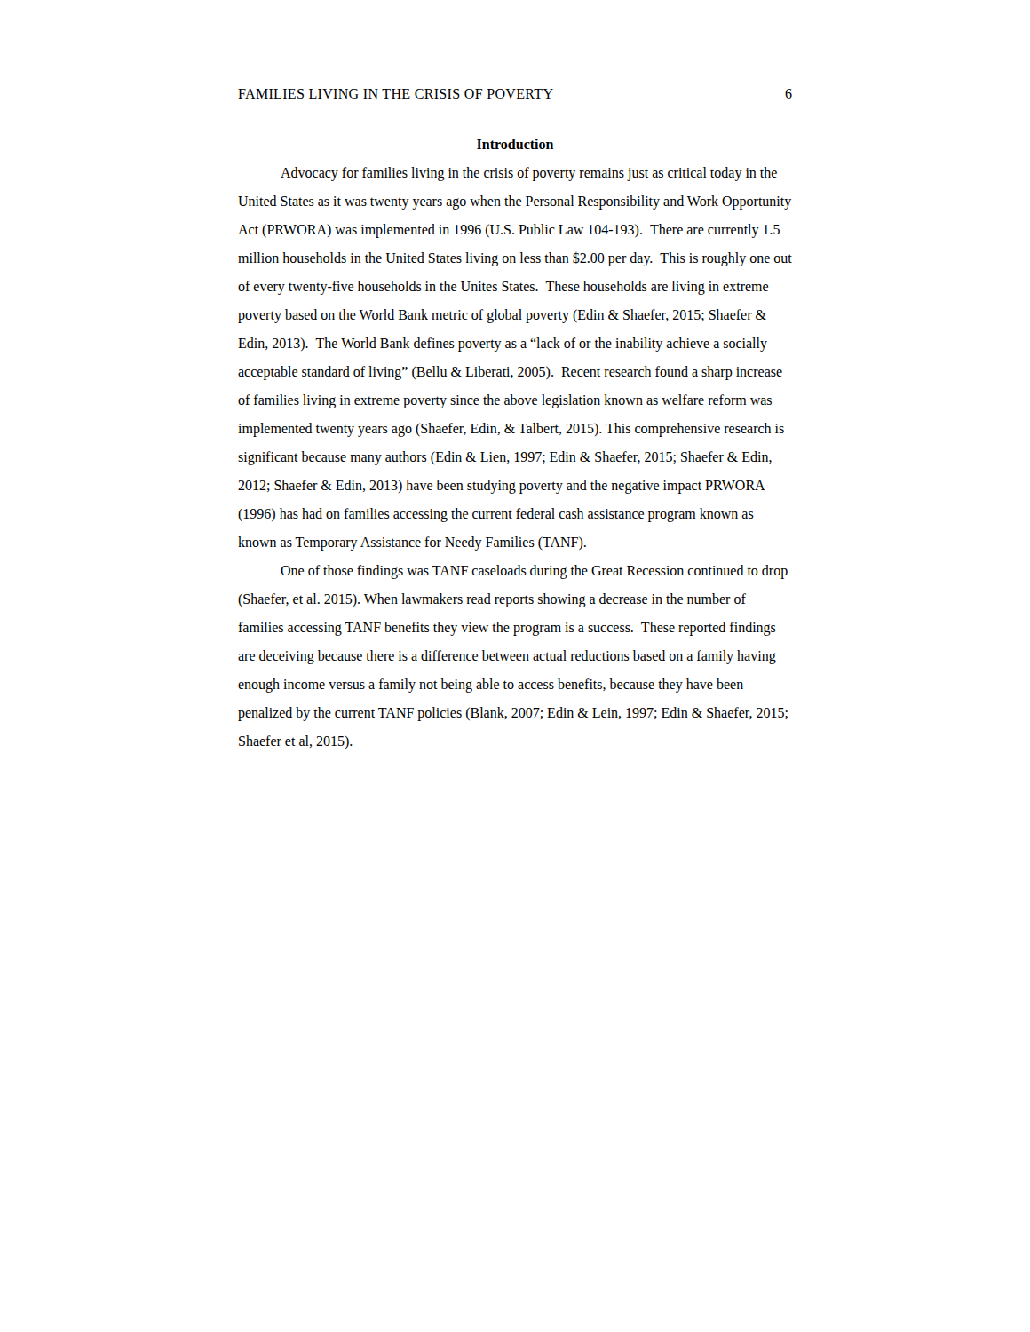Families Living in the Crisis of Poverty 6
Introduction
Advocacy for families living in the crisis of poverty remains just as critical today in the United States as it was twenty years ago when the Personal Responsibility and Work Opportunity Act (PRWORA) was implemented in 1996 (U.S. Public Law 104-193). There are currently 1.5 million households in the United States living on less than $2.00 per day. This is roughly one out of every twenty-five households in the Unites States. These households are living in extreme poverty based on the World Bank metric of global poverty (Edin & Shaefer, 2015; Shaefer & Edin, 2013). The World Bank defines poverty as a “lack of or the inability achieve a socially acceptable standard of living” (Bellu & Liberati, 2005). Recent research found a sharp increase of families living in extreme poverty since the above legislation known as welfare reform was implemented twenty years ago (Shaefer, Edin, & Talbert, 2015). This comprehensive research is significant because many authors (Edin & Lien, 1997; Edin & Shaefer, 2015; Shaefer & Edin, 2012; Shaefer & Edin, 2013) have been studying poverty and the negative impact PRWORA (1996) has had on families accessing the current federal cash assistance program known as known as Temporary Assistance for Needy Families (TANF).
One of those findings was TANF caseloads during the Great Recession continued to drop (Shaefer, et al. 2015). When lawmakers read reports showing a decrease in the number of families accessing TANF benefits they view the program is a success. These reported findings are deceiving because there is a difference between actual reductions based on a family having enough income versus a family not being able to access benefits, because they have been penalized by the current TANF policies (Blank, 2007; Edin & Lein, 1997; Edin & Shaefer, 2015; Shaefer et al, 2015).